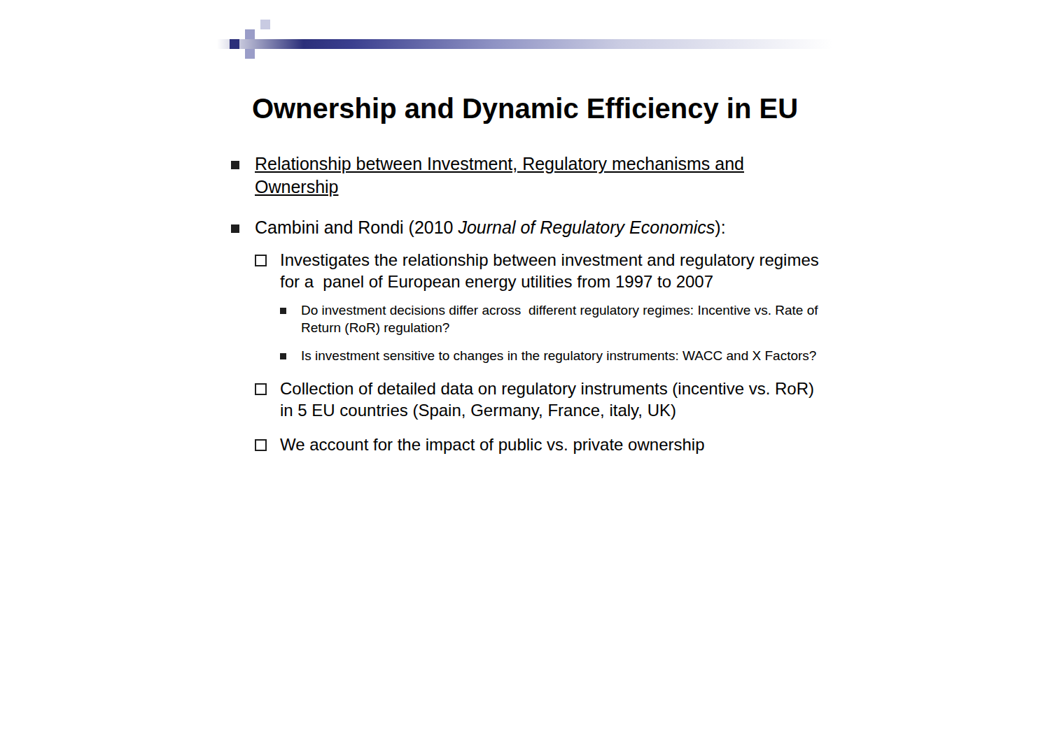Ownership and Dynamic Efficiency in EU
Relationship between Investment, Regulatory mechanisms and Ownership
Cambini and Rondi (2010 Journal of Regulatory Economics):
Investigates the relationship between investment and regulatory regimes for a panel of European energy utilities from 1997 to 2007
Do investment decisions differ across different regulatory regimes: Incentive vs. Rate of Return (RoR) regulation?
Is investment sensitive to changes in the regulatory instruments: WACC and X Factors?
Collection of detailed data on regulatory instruments (incentive vs. RoR) in 5 EU countries (Spain, Germany, France, italy, UK)
We account for the impact of public vs. private ownership